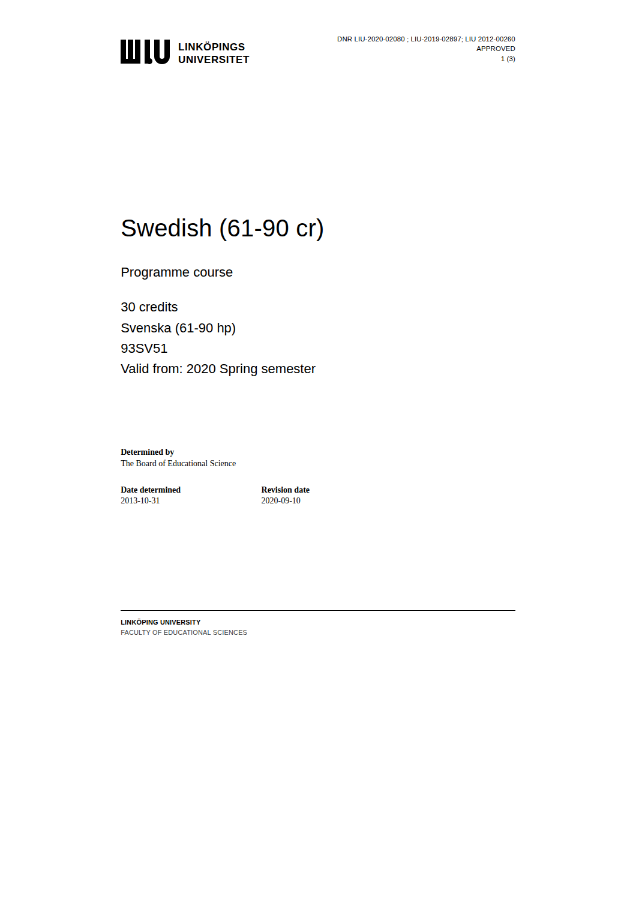LINKÖPINGS UNIVERSITET
DNR LIU-2020-02080 ; LIU-2019-02897; LIU 2012-00260
APPROVED
1 (3)
Swedish (61-90 cr)
Programme course
30 credits
Svenska (61-90 hp)
93SV51
Valid from: 2020 Spring semester
Determined by
The Board of Educational Science
Date determined
2013-10-31
Revision date
2020-09-10
LINKÖPING UNIVERSITY
FACULTY OF EDUCATIONAL SCIENCES